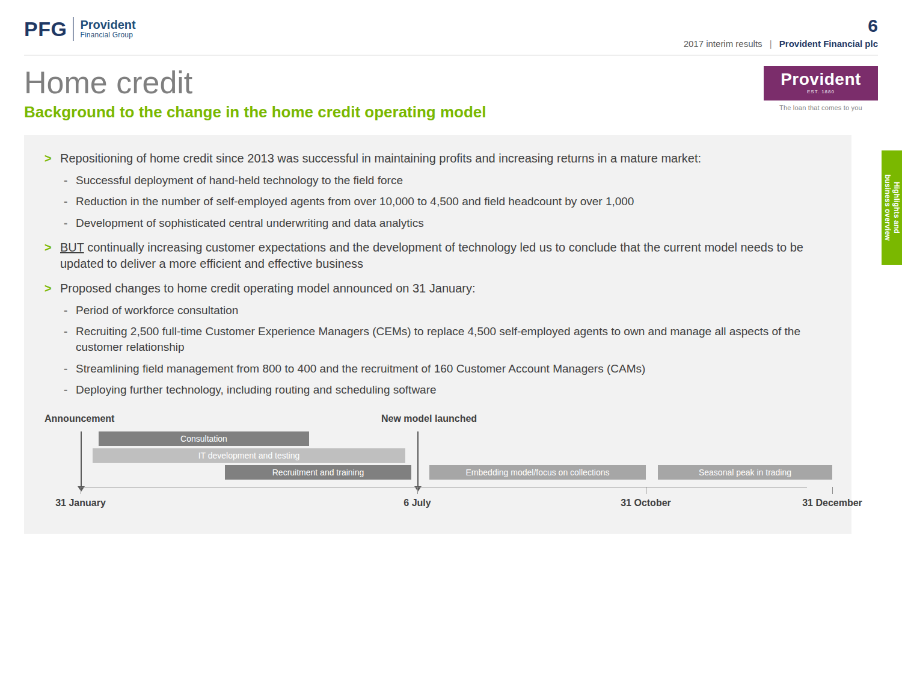PFG
Provident Financial Group
6
2017 interim results | Provident Financial plc
Home credit
Background to the change in the home credit operating model
Provident
EST. 1880
The loan that comes to you
Highlights and
business overview
Repositioning of home credit since 2013 was successful in maintaining profits and increasing returns in a mature market:
Successful deployment of hand-held technology to the field force
Reduction in the number of self-employed agents from over 10,000 to 4,500 and field headcount by over 1,000
Development of sophisticated central underwriting and data analytics
BUT continually increasing customer expectations and the development of technology led us to conclude that the current model needs to be updated to deliver a more efficient and effective business
Proposed changes to home credit operating model announced on 31 January:
Period of workforce consultation
Recruiting 2,500 full-time Customer Experience Managers (CEMs) to replace 4,500 self-employed agents to own and manage all aspects of the customer relationship
Streamlining field management from 800 to 400 and the recruitment of 160 Customer Account Managers (CAMs)
Deploying further technology, including routing and scheduling software
Announcement
New model launched
Consultation
IT development and testing
Recruitment and training
Embedding model/focus on collections
Seasonal peak in trading
31 January
6 July
31 October
31 December